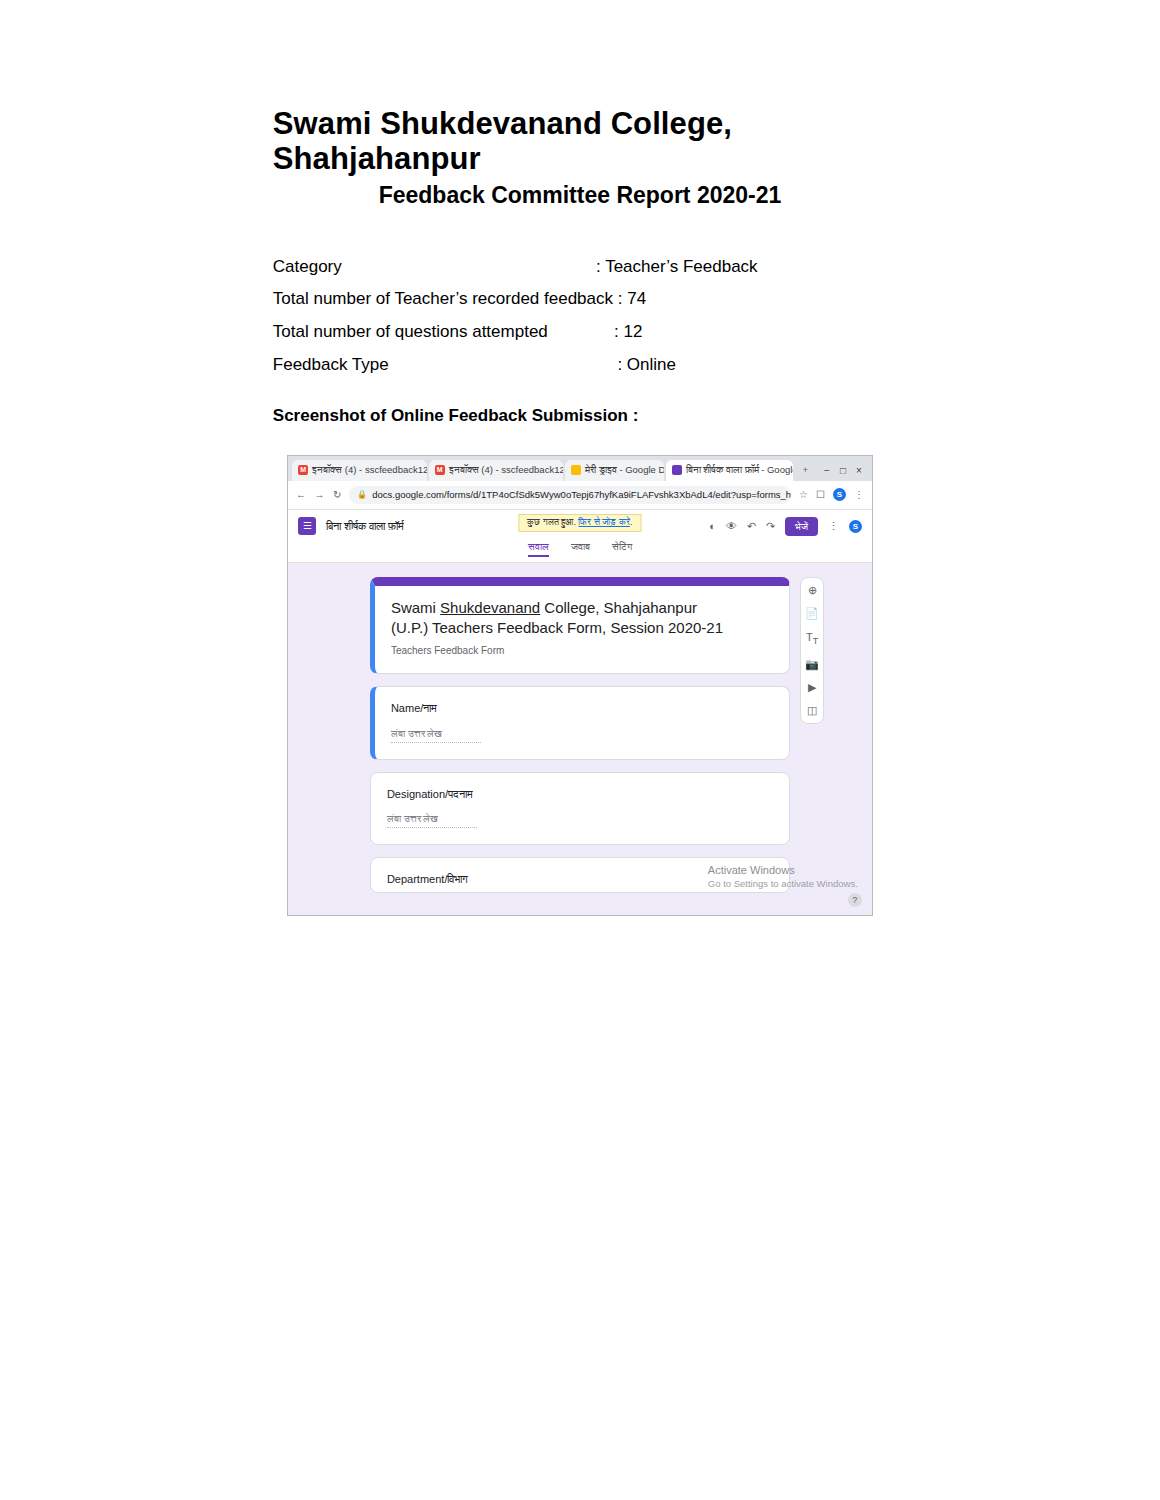Swami Shukdevanand College, Shahjahanpur
Feedback Committee Report 2020-21
Category : Teacher’s Feedback
Total number of Teacher’s recorded feedback : 74
Total number of questions attempted : 12
Feedback Type : Online
Screenshot of Online Feedback Submission :
Mइनबॉक्स (4) - sscfeedback123@g…×
Mइनबॉक्स (4) - sscfeedback123@g…×
मेरी ड्राइव - Google Drive×
बिना शीर्षक वाला फ़ॉर्म - Google Fo…×
+
−□×
←→↻
🔒docs.google.com/forms/d/1TP4oCfSdk5Wyw0oTepj67hyfKa9iFLAFvshk3XbAdL4/edit?usp=forms_home&ths=true
☆☐S⋮
☰ बिना शीर्षक वाला फ़ॉर्म
कुछ गलत हुआ. फिर से जोड़ करें.
◐ 👁 ↶ ↷ भेजें ⋮ S
सवाल जवाब सेटिंग
⊕ 📄 TT 📷 ▶ ◫
Swami Shukdevanand College, Shahjahanpur
(U.P.) Teachers Feedback Form, Session 2020-21
Teachers Feedback Form
Name/नाम
लंबा उत्तर लेख
Designation/पदनाम
लंबा उत्तर लेख
Department/विभाग
Activate Windows
Go to Settings to activate Windows.
?